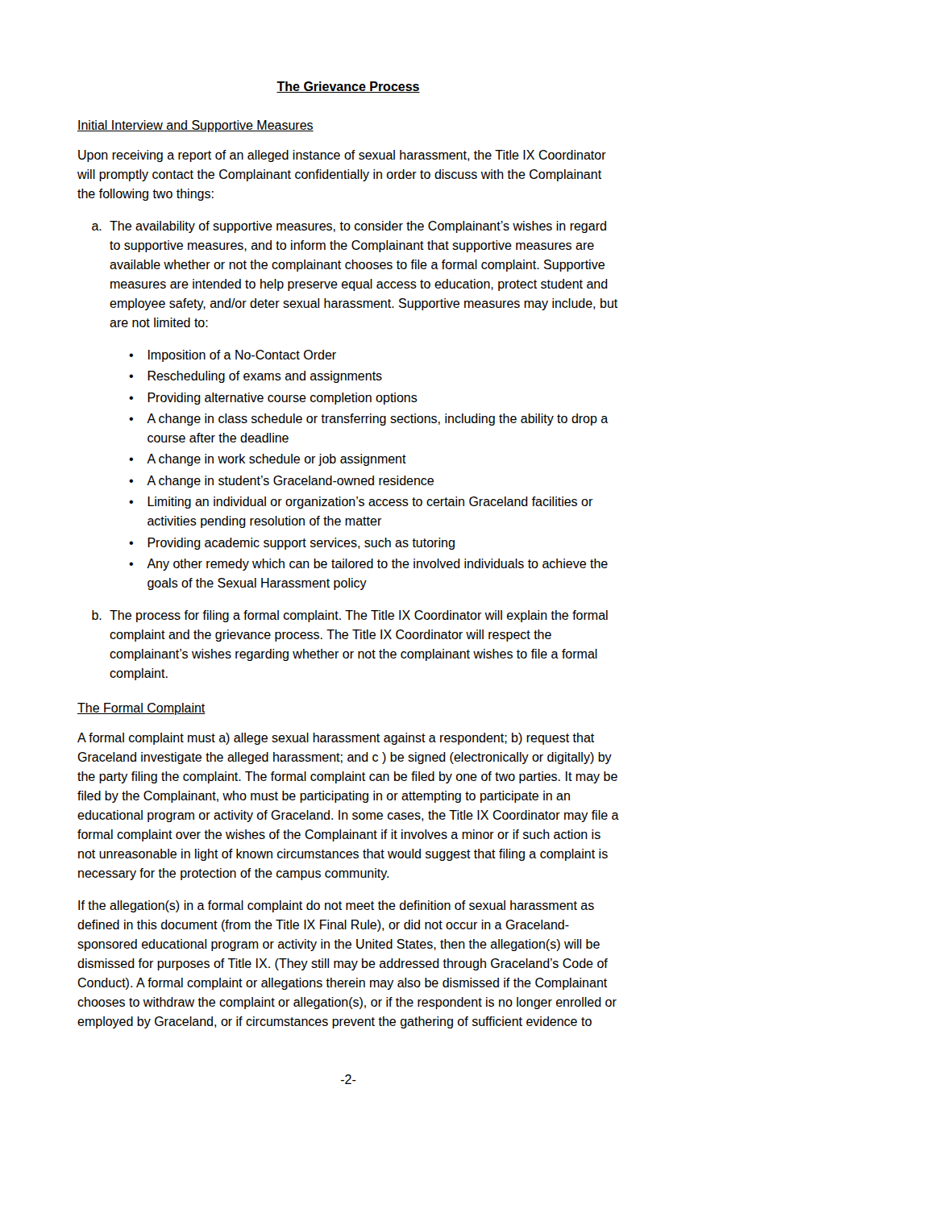The Grievance Process
Initial Interview and Supportive Measures
Upon receiving a report of an alleged instance of sexual harassment, the Title IX Coordinator will promptly contact the Complainant confidentially in order to discuss with the Complainant the following two things:
The availability of supportive measures, to consider the Complainant’s wishes in regard to supportive measures, and to inform the Complainant that supportive measures are available whether or not the complainant chooses to file a formal complaint. Supportive measures are intended to help preserve equal access to education, protect student and employee safety, and/or deter sexual harassment. Supportive measures may include, but are not limited to:
Imposition of a No-Contact Order
Rescheduling of exams and assignments
Providing alternative course completion options
A change in class schedule or transferring sections, including the ability to drop a course after the deadline
A change in work schedule or job assignment
A change in student’s Graceland-owned residence
Limiting an individual or organization’s access to certain Graceland facilities or activities pending resolution of the matter
Providing academic support services, such as tutoring
Any other remedy which can be tailored to the involved individuals to achieve the goals of the Sexual Harassment policy
The process for filing a formal complaint. The Title IX Coordinator will explain the formal complaint and the grievance process. The Title IX Coordinator will respect the complainant’s wishes regarding whether or not the complainant wishes to file a formal complaint.
The Formal Complaint
A formal complaint must a) allege sexual harassment against a respondent; b) request that Graceland investigate the alleged harassment; and c ) be signed (electronically or digitally) by the party filing the complaint. The formal complaint can be filed by one of two parties. It may be filed by the Complainant, who must be participating in or attempting to participate in an educational program or activity of Graceland. In some cases, the Title IX Coordinator may file a formal complaint over the wishes of the Complainant if it involves a minor or if such action is not unreasonable in light of known circumstances that would suggest that filing a complaint is necessary for the protection of the campus community.
If the allegation(s) in a formal complaint do not meet the definition of sexual harassment as defined in this document (from the Title IX Final Rule), or did not occur in a Graceland-sponsored educational program or activity in the United States, then the allegation(s) will be dismissed for purposes of Title IX. (They still may be addressed through Graceland’s Code of Conduct). A formal complaint or allegations therein may also be dismissed if the Complainant chooses to withdraw the complaint or allegation(s), or if the respondent is no longer enrolled or employed by Graceland, or if circumstances prevent the gathering of sufficient evidence to
-2-